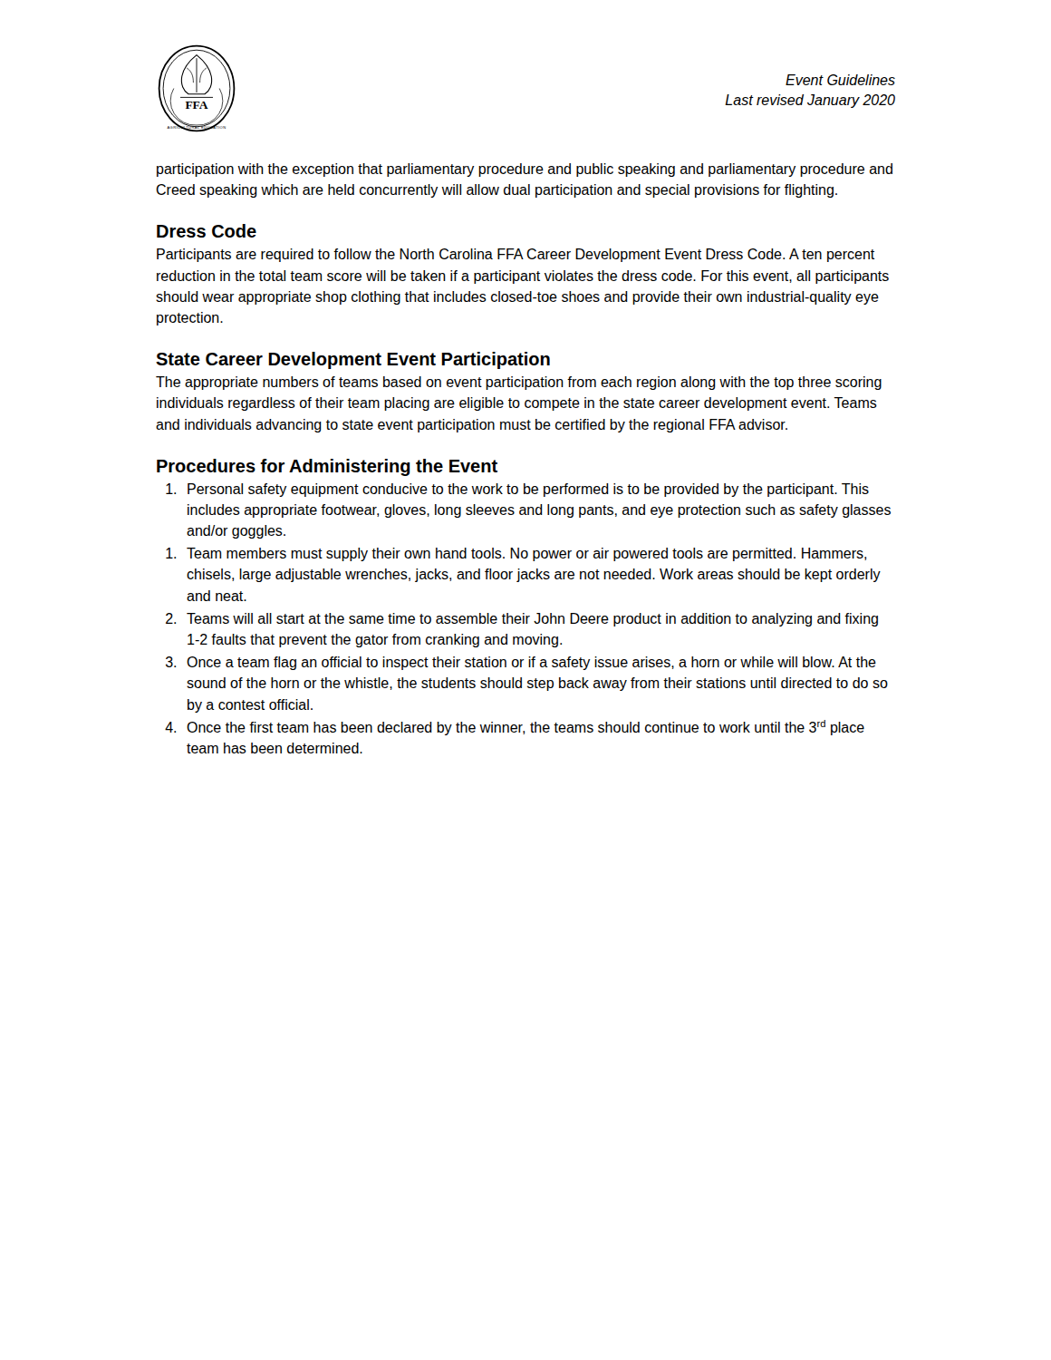FFA AGRICULTURAL EDUCATION
Event Guidelines
Last revised January 2020
participation with the exception that parliamentary procedure and public speaking and parliamentary procedure and Creed speaking which are held concurrently will allow dual participation and special provisions for flighting.
Dress Code
Participants are required to follow the North Carolina FFA Career Development Event Dress Code. A ten percent reduction in the total team score will be taken if a participant violates the dress code. For this event, all participants should wear appropriate shop clothing that includes closed-toe shoes and provide their own industrial-quality eye protection.
State Career Development Event Participation
The appropriate numbers of teams based on event participation from each region along with the top three scoring individuals regardless of their team placing are eligible to compete in the state career development event. Teams and individuals advancing to state event participation must be certified by the regional FFA advisor.
Procedures for Administering the Event
Personal safety equipment conducive to the work to be performed is to be provided by the participant. This includes appropriate footwear, gloves, long sleeves and long pants, and eye protection such as safety glasses and/or goggles.
Team members must supply their own hand tools. No power or air powered tools are permitted. Hammers, chisels, large adjustable wrenches, jacks, and floor jacks are not needed. Work areas should be kept orderly and neat.
Teams will all start at the same time to assemble their John Deere product in addition to analyzing and fixing 1-2 faults that prevent the gator from cranking and moving.
Once a team flag an official to inspect their station or if a safety issue arises, a horn or while will blow. At the sound of the horn or the whistle, the students should step back away from their stations until directed to do so by a contest official.
Once the first team has been declared by the winner, the teams should continue to work until the 3rd place team has been determined.